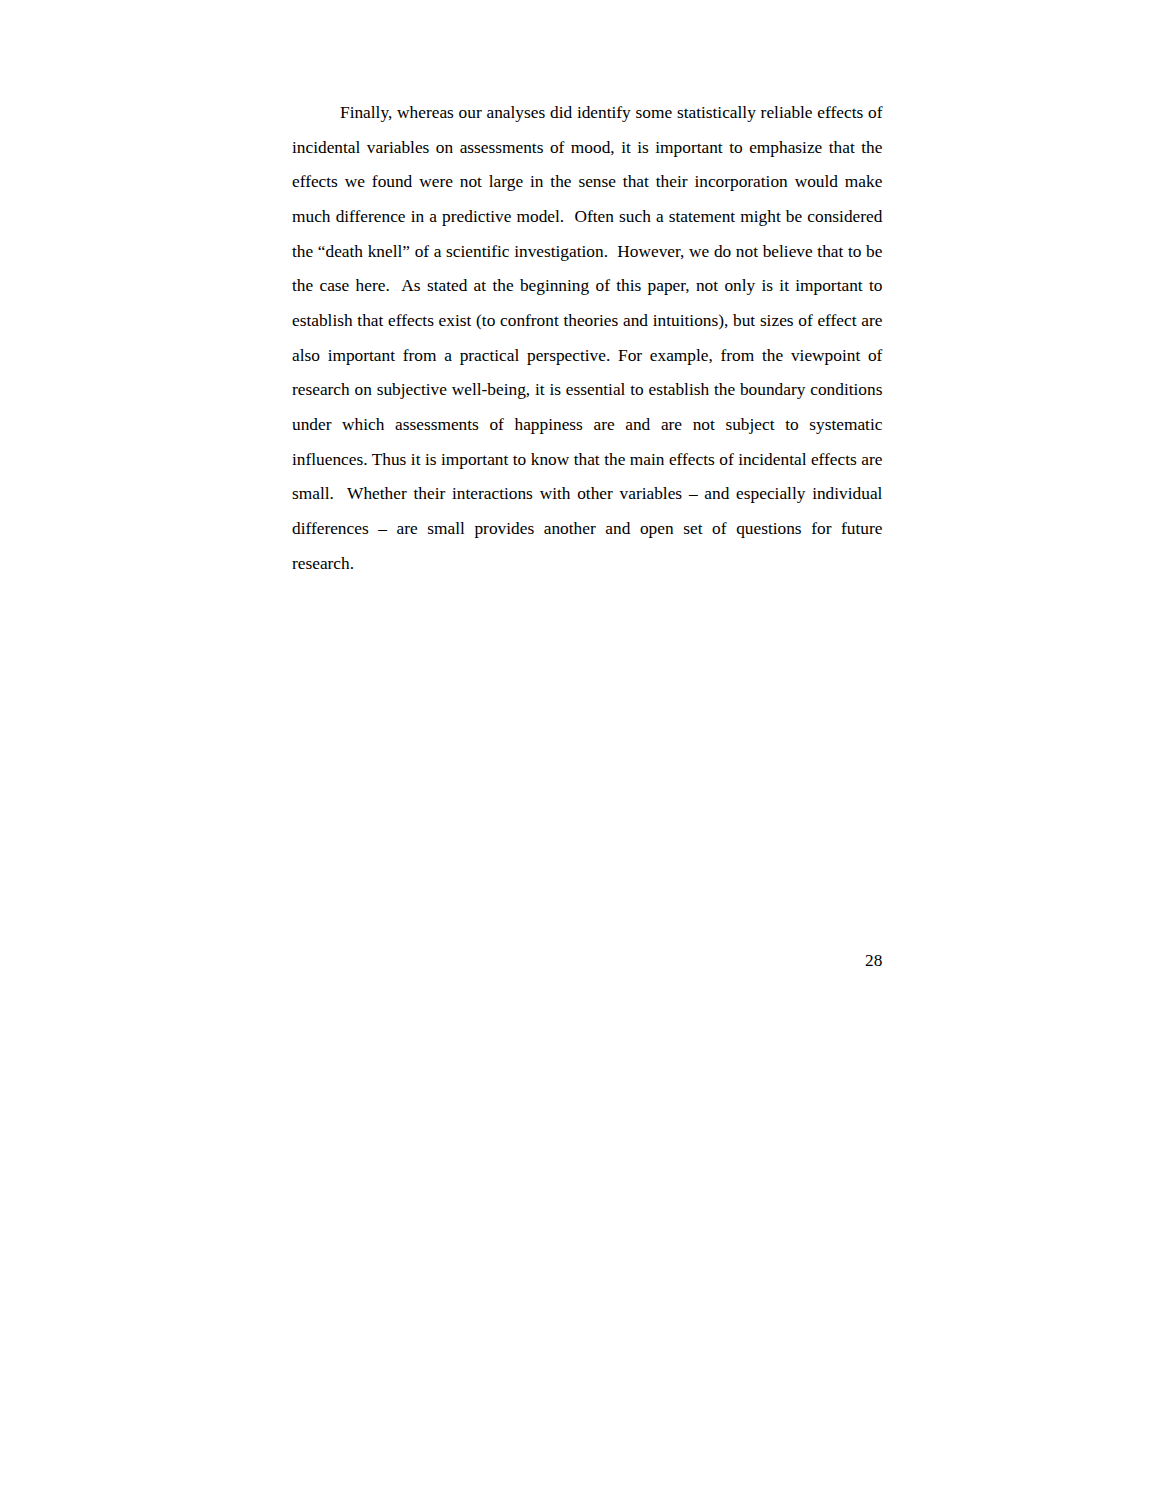Finally, whereas our analyses did identify some statistically reliable effects of incidental variables on assessments of mood, it is important to emphasize that the effects we found were not large in the sense that their incorporation would make much difference in a predictive model. Often such a statement might be considered the “death knell” of a scientific investigation. However, we do not believe that to be the case here. As stated at the beginning of this paper, not only is it important to establish that effects exist (to confront theories and intuitions), but sizes of effect are also important from a practical perspective. For example, from the viewpoint of research on subjective well-being, it is essential to establish the boundary conditions under which assessments of happiness are and are not subject to systematic influences. Thus it is important to know that the main effects of incidental effects are small. Whether their interactions with other variables – and especially individual differences – are small provides another and open set of questions for future research.
28